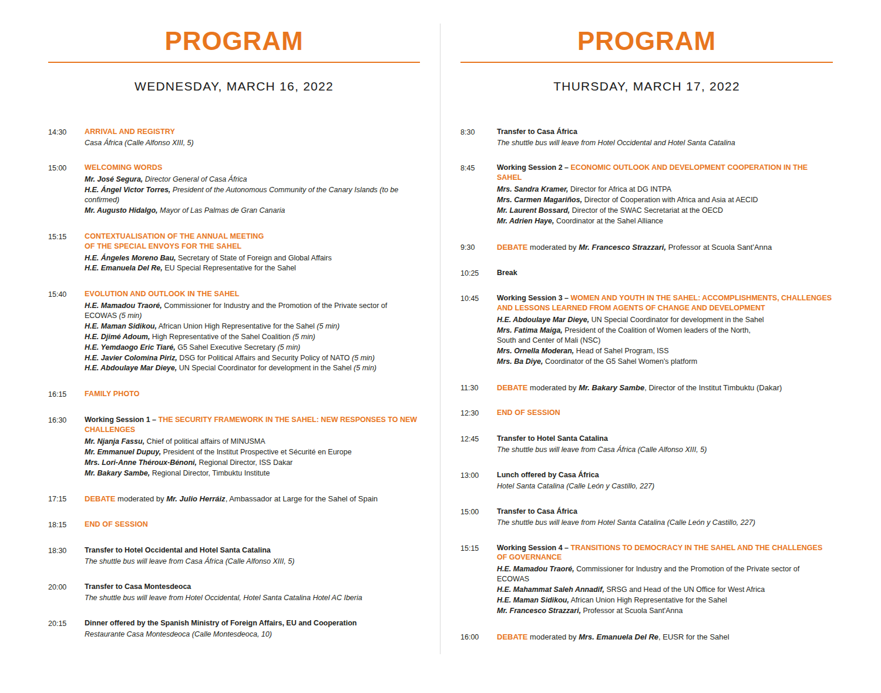PROGRAM
WEDNESDAY, MARCH 16, 2022
| 14:30 | ARRIVAL AND REGISTRY Casa África (Calle Alfonso XIII, 5) |
| 15:00 | WELCOMING WORDS Mr. José Segura, Director General of Casa África H.E. Ángel Victor Torres, President of the Autonomous Community of the Canary Islands (to be confirmed) Mr. Augusto Hidalgo, Mayor of Las Palmas de Gran Canaria |
| 15:15 | CONTEXTUALISATION OF THE ANNUAL MEETING OF THE SPECIAL ENVOYS FOR THE SAHEL H.E. Ángeles Moreno Bau, Secretary of State of Foreign and Global Affairs H.E. Emanuela Del Re, EU Special Representative for the Sahel |
| 15:40 | EVOLUTION AND OUTLOOK IN THE SAHEL H.E. Mamadou Traoré, Commissioner for Industry and the Promotion of the Private sector of ECOWAS (5 min) H.E. Maman Sidikou, African Union High Representative for the Sahel (5 min) H.E. Djimé Adoum, High Representative of the Sahel Coalition (5 min) H.E. Yemdaogo Eric Tiaré, G5 Sahel Executive Secretary (5 min) H.E. Javier Colomina Piriz, DSG for Political Affairs and Security Policy of NATO (5 min) H.E. Abdoulaye Mar Dieye, UN Special Coordinator for development in the Sahel (5 min) |
| 16:15 | FAMILY PHOTO |
| 16:30 | Working Session 1 – THE SECURITY FRAMEWORK IN THE SAHEL: NEW RESPONSES TO NEW CHALLENGES Mr. Njanja Fassu, Chief of political affairs of MINUSMA Mr. Emmanuel Dupuy, President of the Institut Prospective et Sécurité en Europe Mrs. Lori-Anne Théroux-Bénoni, Regional Director, ISS Dakar Mr. Bakary Sambe, Regional Director, Timbuktu Institute |
| 17:15 | DEBATE moderated by Mr. Julio Herráiz , Ambassador at Large for the Sahel of Spain |
| 18:15 | END OF SESSION |
| 18:30 | Transfer to Hotel Occidental and Hotel Santa Catalina The shuttle bus will leave from Casa África (Calle Alfonso XIII, 5) |
| 20:00 | Transfer to Casa Montesdeoca The shuttle bus will leave from Hotel Occidental, Hotel Santa Catalina Hotel AC Iberia |
| 20:15 | Dinner offered by the Spanish Ministry of Foreign Affairs, EU and Cooperation Restaurante Casa Montesdeoca (Calle Montesdeoca, 10) |
PROGRAM
THURSDAY, MARCH 17, 2022
| 8:30 | Transfer to Casa África The shuttle bus will leave from Hotel Occidental and Hotel Santa Catalina |
| 8:45 | Working Session 2 – ECONOMIC OUTLOOK AND DEVELOPMENT COOPERATION IN THE SAHEL Mrs. Sandra Kramer, Director for Africa at DG INTPA Mrs. Carmen Magariños, Director of Cooperation with Africa and Asia at AECID Mr. Laurent Bossard, Director of the SWAC Secretariat at the OECD Mr. Adrien Haye, Coordinator at the Sahel Alliance |
| 9:30 | DEBATE moderated by Mr. Francesco Strazzari, Professor at Scuola Sant'Anna |
| 10:25 | Break |
| 10:45 | Working Session 3 – WOMEN AND YOUTH IN THE SAHEL: ACCOMPLISHMENTS, CHALLENGES AND LESSONS LEARNED FROM AGENTS OF CHANGE AND DEVELOPMENT H.E. Abdoulaye Mar Dieye, UN Special Coordinator for development in the Sahel Mrs. Fatima Maiga, President of the Coalition of Women leaders of the North, South and Center of Mali (NSC) Mrs. Ornella Moderan, Head of Sahel Program, ISS Mrs. Ba Diye, Coordinator of the G5 Sahel Women's platform |
| 11:30 | DEBATE moderated by Mr. Bakary Sambe , Director of the Institut Timbuktu (Dakar) |
| 12:30 | END OF SESSION |
| 12:45 | Transfer to Hotel Santa Catalina The shuttle bus will leave from Casa África (Calle Alfonso XIII, 5) |
| 13:00 | Lunch offered by Casa África Hotel Santa Catalina (Calle León y Castillo, 227) |
| 15:00 | Transfer to Casa África The shuttle bus will leave from Hotel Santa Catalina (Calle León y Castillo, 227) |
| 15:15 | Working Session 4 – TRANSITIONS TO DEMOCRACY IN THE SAHEL AND THE CHALLENGES OF GOVERNANCE H.E. Mamadou Traoré, Commissioner for Industry and the Promotion of the Private sector of ECOWAS H.E. Mahammat Saleh Annadif, SRSG and Head of the UN Office for West Africa H.E. Maman Sidikou, African Union High Representative for the Sahel Mr. Francesco Strazzari, Professor at Scuola Sant'Anna |
| 16:00 | DEBATE moderated by Mrs. Emanuela Del Re , EUSR for the Sahel |